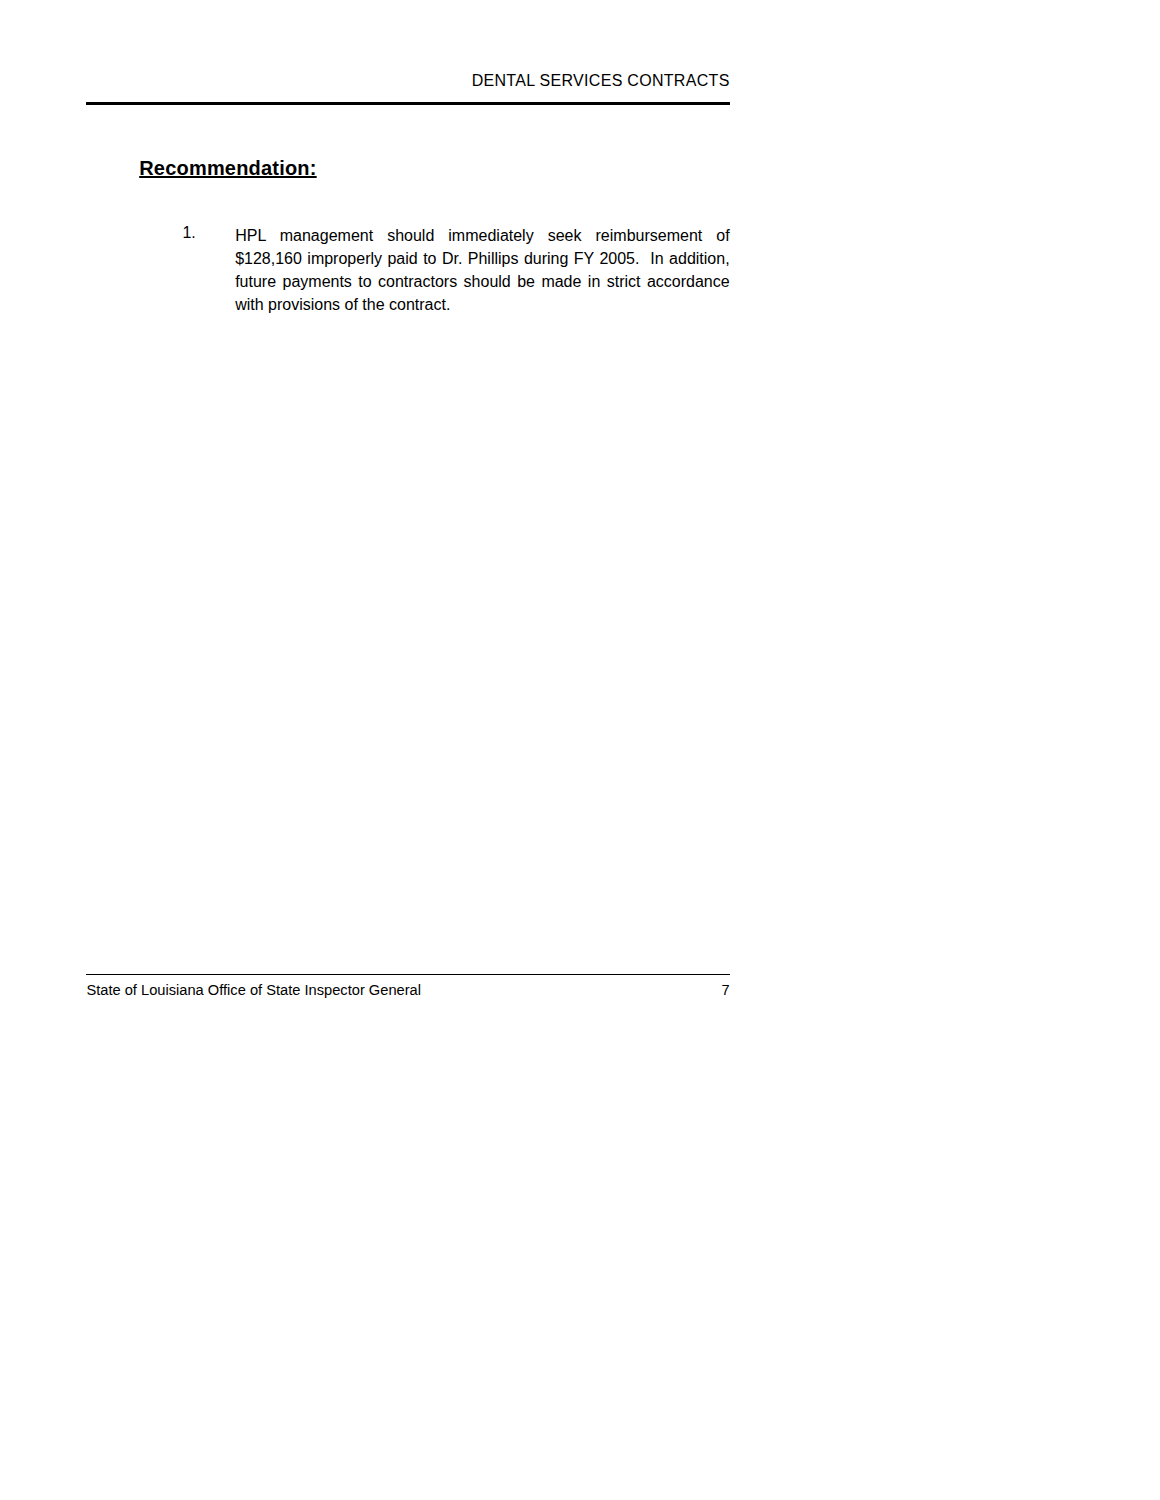DENTAL SERVICES CONTRACTS
Recommendation:
1.
HPL management should immediately seek reimbursement of $128,160 improperly paid to Dr. Phillips during FY 2005. In addition, future payments to contractors should be made in strict accordance with provisions of the contract.
State of Louisiana Office of State Inspector General 7